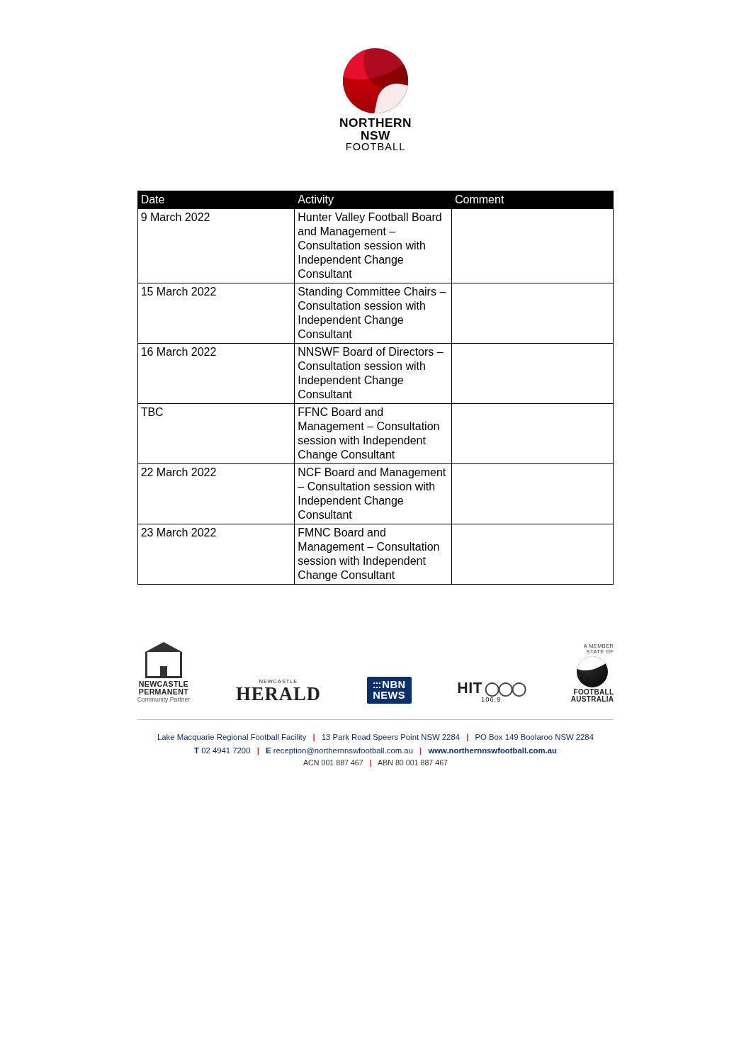NORTHERN
NSW
FOOTBALL
| Date | Activity | Comment |
| --- | --- | --- |
| 9 March 2022 | Hunter Valley Football Board and Management – Consultation session with Independent Change Consultant | |
| 15 March 2022 | Standing Committee Chairs – Consultation session with Independent Change Consultant | |
| 16 March 2022 | NNSWF Board of Directors – Consultation session with Independent Change Consultant | |
| TBC | FFNC Board and Management – Consultation session with Independent Change Consultant | |
| 22 March 2022 | NCF Board and Management – Consultation session with Independent Change Consultant | |
| 23 March 2022 | FMNC Board and Management – Consultation session with Independent Change Consultant | |
NEWCASTLE
PERMANENT
Community Partner
Newcastle
HERALD
::: NBN
NEWS
HIT◯◯◯
106.9
A MEMBER
STATE OF
FOOTBALL
AUSTRALIA
Lake Macquarie Regional Football Facility | 13 Park Road Speers Point NSW 2284 | PO Box 149 Boolaroo NSW 2284
T 02 4941 7200 | E reception@northernnswfootball.com.au | www.northernnswfootball.com.au
ACN 001 887 467 | ABN 80 001 887 467